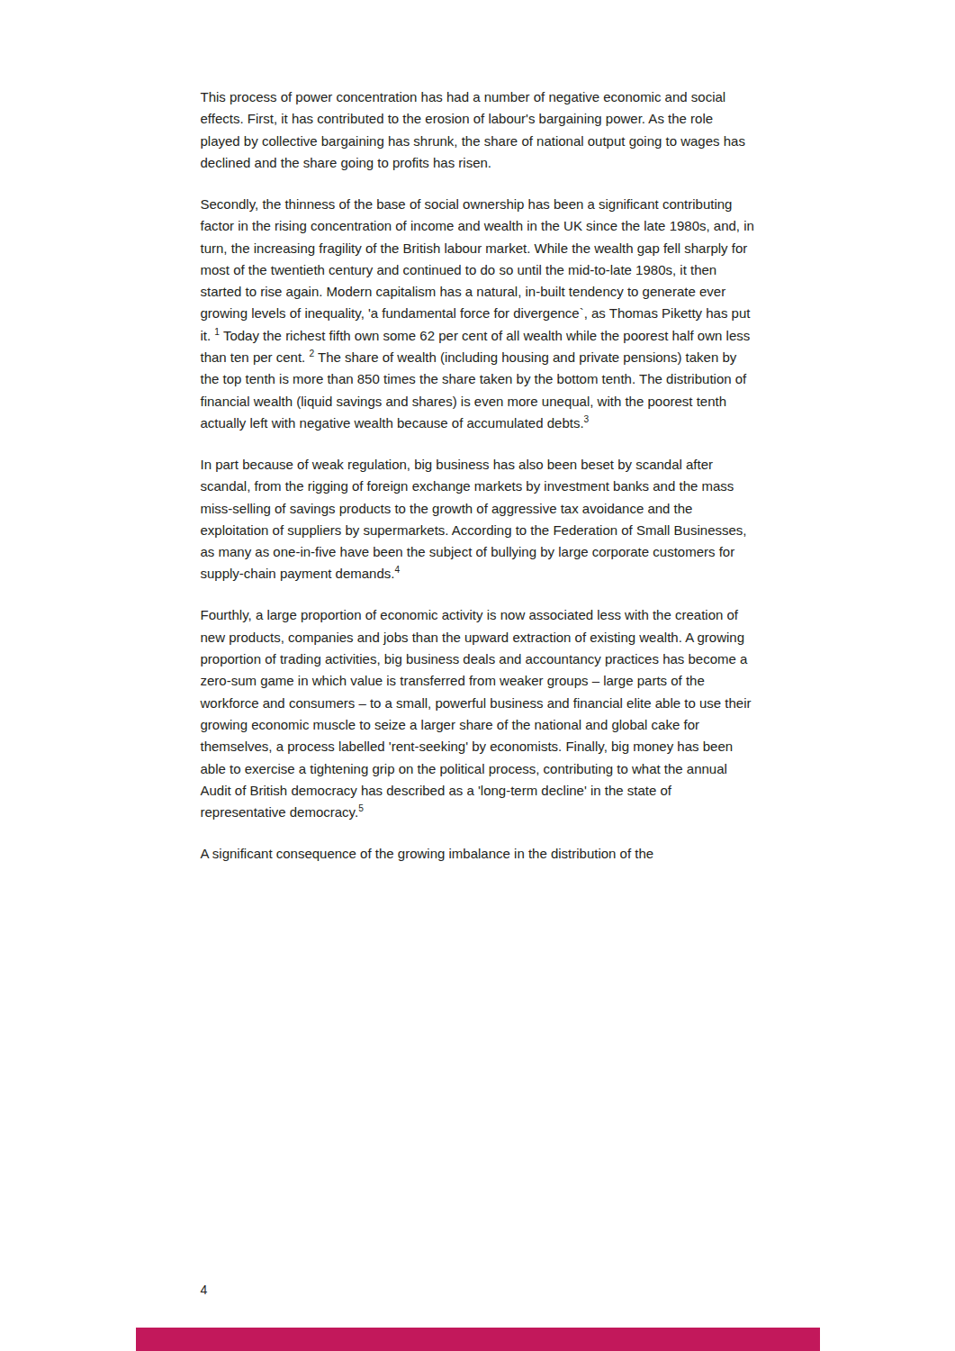This process of power concentration has had a number of negative economic and social effects. First, it has contributed to the erosion of labour's bargaining power. As the role played by collective bargaining has shrunk, the share of national output going to wages has declined and the share going to profits has risen.
Secondly, the thinness of the base of social ownership has been a significant contributing factor in the rising concentration of income and wealth in the UK since the late 1980s, and, in turn, the increasing fragility of the British labour market. While the wealth gap fell sharply for most of the twentieth century and continued to do so until the mid-to-late 1980s, it then started to rise again. Modern capitalism has a natural, in-built tendency to generate ever growing levels of inequality, 'a fundamental force for divergence`, as Thomas Piketty has put it. 1 Today the richest fifth own some 62 per cent of all wealth while the poorest half own less than ten per cent. 2 The share of wealth (including housing and private pensions) taken by the top tenth is more than 850 times the share taken by the bottom tenth. The distribution of financial wealth (liquid savings and shares) is even more unequal, with the poorest tenth actually left with negative wealth because of accumulated debts.3
In part because of weak regulation, big business has also been beset by scandal after scandal, from the rigging of foreign exchange markets by investment banks and the mass miss-selling of savings products to the growth of aggressive tax avoidance and the exploitation of suppliers by supermarkets. According to the Federation of Small Businesses, as many as one-in-five have been the subject of bullying by large corporate customers for supply-chain payment demands.4
Fourthly, a large proportion of economic activity is now associated less with the creation of new products, companies and jobs than the upward extraction of existing wealth. A growing proportion of trading activities, big business deals and accountancy practices has become a zero-sum game in which value is transferred from weaker groups – large parts of the workforce and consumers – to a small, powerful business and financial elite able to use their growing economic muscle to seize a larger share of the national and global cake for themselves, a process labelled 'rent-seeking' by economists. Finally, big money has been able to exercise a tightening grip on the political process, contributing to what the annual Audit of British democracy has described as a 'long-term decline' in the state of representative democracy.5
A significant consequence of the growing imbalance in the distribution of the
4